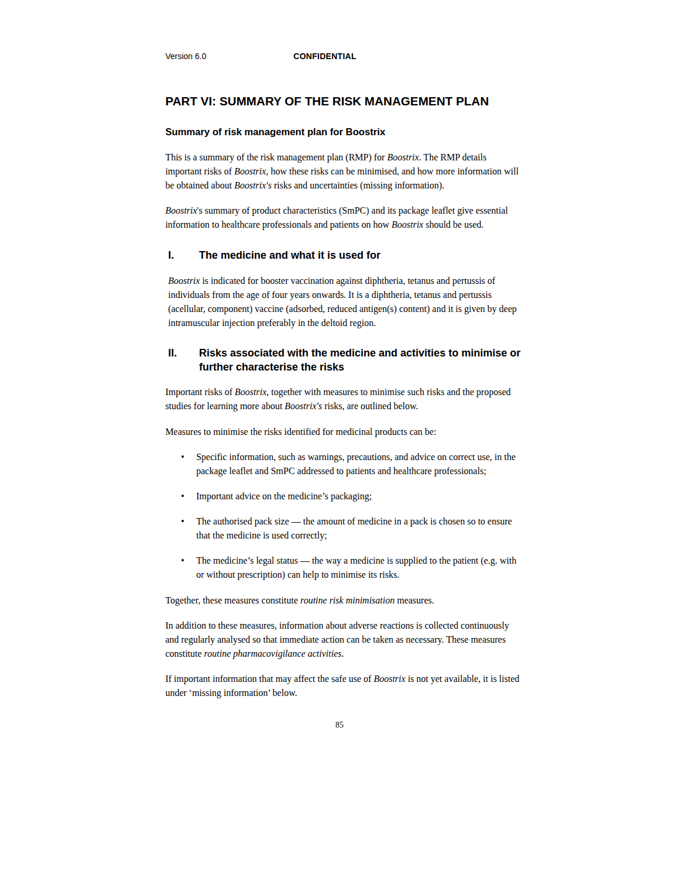Version 6.0 CONFIDENTIAL
PART VI: SUMMARY OF THE RISK MANAGEMENT PLAN
Summary of risk management plan for Boostrix
This is a summary of the risk management plan (RMP) for Boostrix. The RMP details important risks of Boostrix, how these risks can be minimised, and how more information will be obtained about Boostrix's risks and uncertainties (missing information).
Boostrix's summary of product characteristics (SmPC) and its package leaflet give essential information to healthcare professionals and patients on how Boostrix should be used.
I. The medicine and what it is used for
Boostrix is indicated for booster vaccination against diphtheria, tetanus and pertussis of individuals from the age of four years onwards. It is a diphtheria, tetanus and pertussis (acellular, component) vaccine (adsorbed, reduced antigen(s) content) and it is given by deep intramuscular injection preferably in the deltoid region.
II. Risks associated with the medicine and activities to minimise or further characterise the risks
Important risks of Boostrix, together with measures to minimise such risks and the proposed studies for learning more about Boostrix's risks, are outlined below.
Measures to minimise the risks identified for medicinal products can be:
Specific information, such as warnings, precautions, and advice on correct use, in the package leaflet and SmPC addressed to patients and healthcare professionals;
Important advice on the medicine’s packaging;
The authorised pack size — the amount of medicine in a pack is chosen so to ensure that the medicine is used correctly;
The medicine’s legal status — the way a medicine is supplied to the patient (e.g. with or without prescription) can help to minimise its risks.
Together, these measures constitute routine risk minimisation measures.
In addition to these measures, information about adverse reactions is collected continuously and regularly analysed so that immediate action can be taken as necessary. These measures constitute routine pharmacovigilance activities.
If important information that may affect the safe use of Boostrix is not yet available, it is listed under ‘missing information’ below.
85